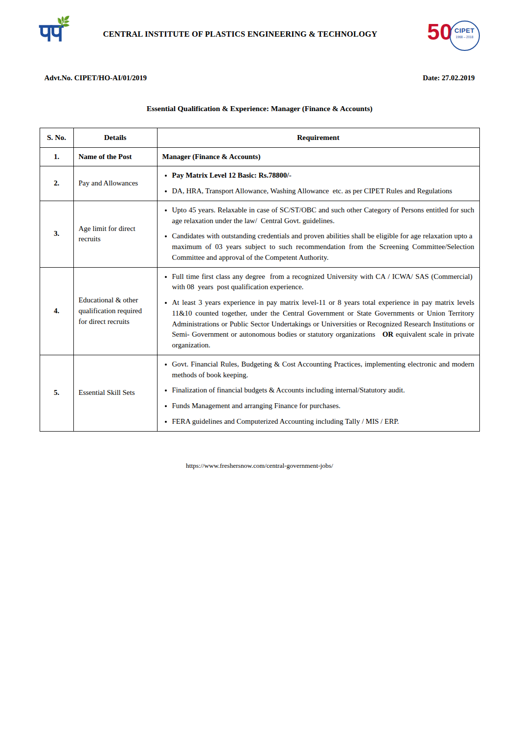पप🌿
CENTRAL INSTITUTE OF PLASTICS ENGINEERING & TECHNOLOGY
50 CIPET 1968 – 2018
Advt.No. CIPET/HO-AI/01/2019 Date: 27.02.2019
Essential Qualification & Experience: Manager (Finance & Accounts)
| S. No. | Details | Requirement |
| --- | --- | --- |
| 1. | Name of the Post | Manager (Finance & Accounts) |
| 2. | Pay and Allowances | Pay Matrix Level 12 Basic: Rs.78800/- DA, HRA, Transport Allowance, Washing Allowance etc. as per CIPET Rules and Regulations |
| 3. | Age limit for direct recruits | Upto 45 years. Relaxable in case of SC/ST/OBC and such other Category of Persons entitled for such age relaxation under the law/ Central Govt. guidelines. Candidates with outstanding credentials and proven abilities shall be eligible for age relaxation upto a maximum of 03 years subject to such recommendation from the Screening Committee/Selection Committee and approval of the Competent Authority. |
| 4. | Educational & other qualification required for direct recruits | Full time first class any degree from a recognized University with CA / ICWA/ SAS (Commercial) with 08 years post qualification experience. At least 3 years experience in pay matrix level-11 or 8 years total experience in pay matrix levels 11&10 counted together, under the Central Government or State Governments or Union Territory Administrations or Public Sector Undertakings or Universities or Recognized Research Institutions or Semi- Government or autonomous bodies or statutory organizations OR equivalent scale in private organization. |
| 5. | Essential Skill Sets | Govt. Financial Rules, Budgeting & Cost Accounting Practices, implementing electronic and modern methods of book keeping. Finalization of financial budgets & Accounts including internal/Statutory audit. Funds Management and arranging Finance for purchases. FERA guidelines and Computerized Accounting including Tally / MIS / ERP. |
https://www.freshersnow.com/central-government-jobs/